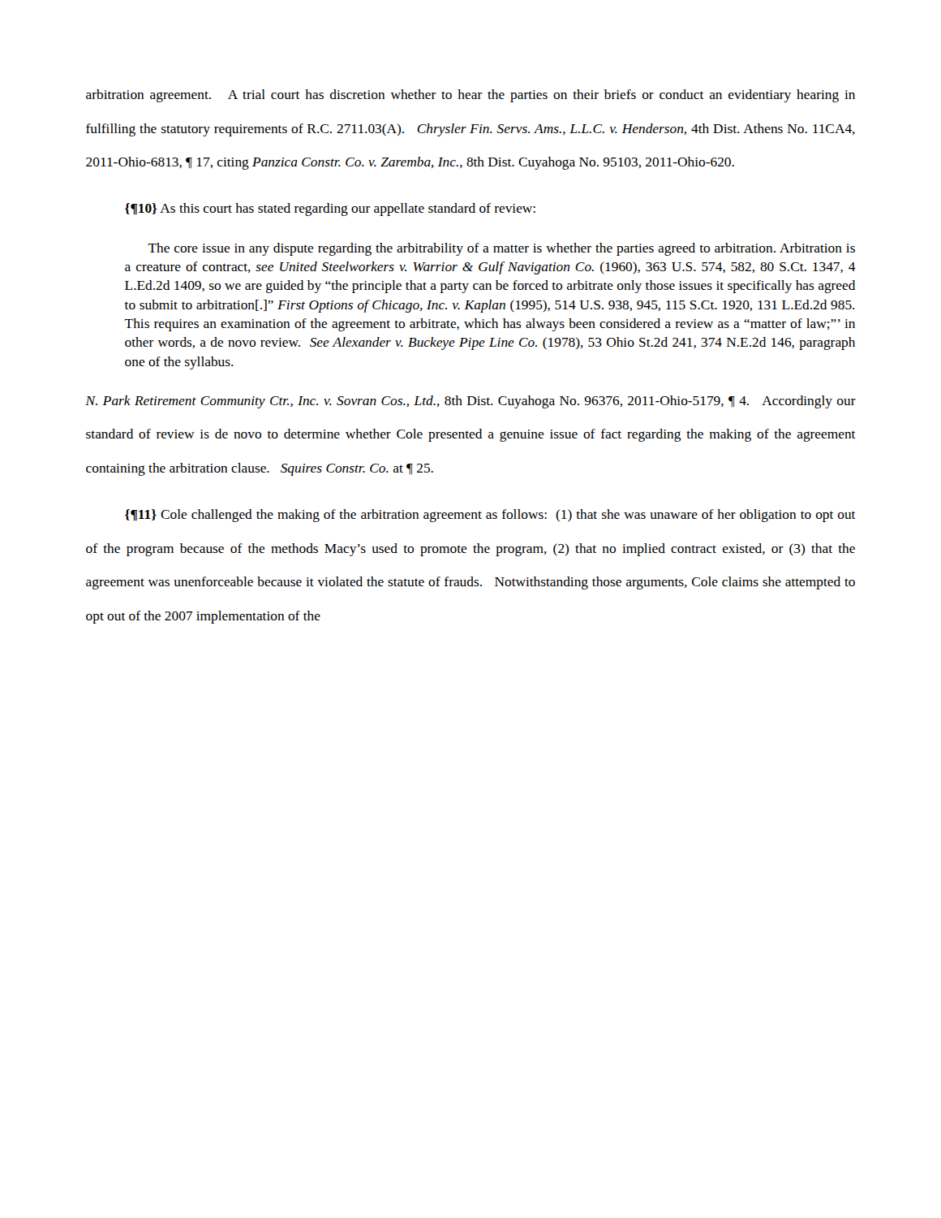arbitration agreement. A trial court has discretion whether to hear the parties on their briefs or conduct an evidentiary hearing in fulfilling the statutory requirements of R.C. 2711.03(A). Chrysler Fin. Servs. Ams., L.L.C. v. Henderson, 4th Dist. Athens No. 11CA4, 2011-Ohio-6813, ¶ 17, citing Panzica Constr. Co. v. Zaremba, Inc., 8th Dist. Cuyahoga No. 95103, 2011-Ohio-620.
{¶10} As this court has stated regarding our appellate standard of review:
The core issue in any dispute regarding the arbitrability of a matter is whether the parties agreed to arbitration. Arbitration is a creature of contract, see United Steelworkers v. Warrior & Gulf Navigation Co. (1960), 363 U.S. 574, 582, 80 S.Ct. 1347, 4 L.Ed.2d 1409, so we are guided by “the principle that a party can be forced to arbitrate only those issues it specifically has agreed to submit to arbitration[.]” First Options of Chicago, Inc. v. Kaplan (1995), 514 U.S. 938, 945, 115 S.Ct. 1920, 131 L.Ed.2d 985. This requires an examination of the agreement to arbitrate, which has always been considered a review as a “matter of law;”’ in other words, a de novo review. See Alexander v. Buckeye Pipe Line Co. (1978), 53 Ohio St.2d 241, 374 N.E.2d 146, paragraph one of the syllabus.
N. Park Retirement Community Ctr., Inc. v. Sovran Cos., Ltd., 8th Dist. Cuyahoga No. 96376, 2011-Ohio-5179, ¶ 4. Accordingly our standard of review is de novo to determine whether Cole presented a genuine issue of fact regarding the making of the agreement containing the arbitration clause. Squires Constr. Co. at ¶ 25.
{¶11} Cole challenged the making of the arbitration agreement as follows: (1) that she was unaware of her obligation to opt out of the program because of the methods Macy’s used to promote the program, (2) that no implied contract existed, or (3) that the agreement was unenforceable because it violated the statute of frauds. Notwithstanding those arguments, Cole claims she attempted to opt out of the 2007 implementation of the